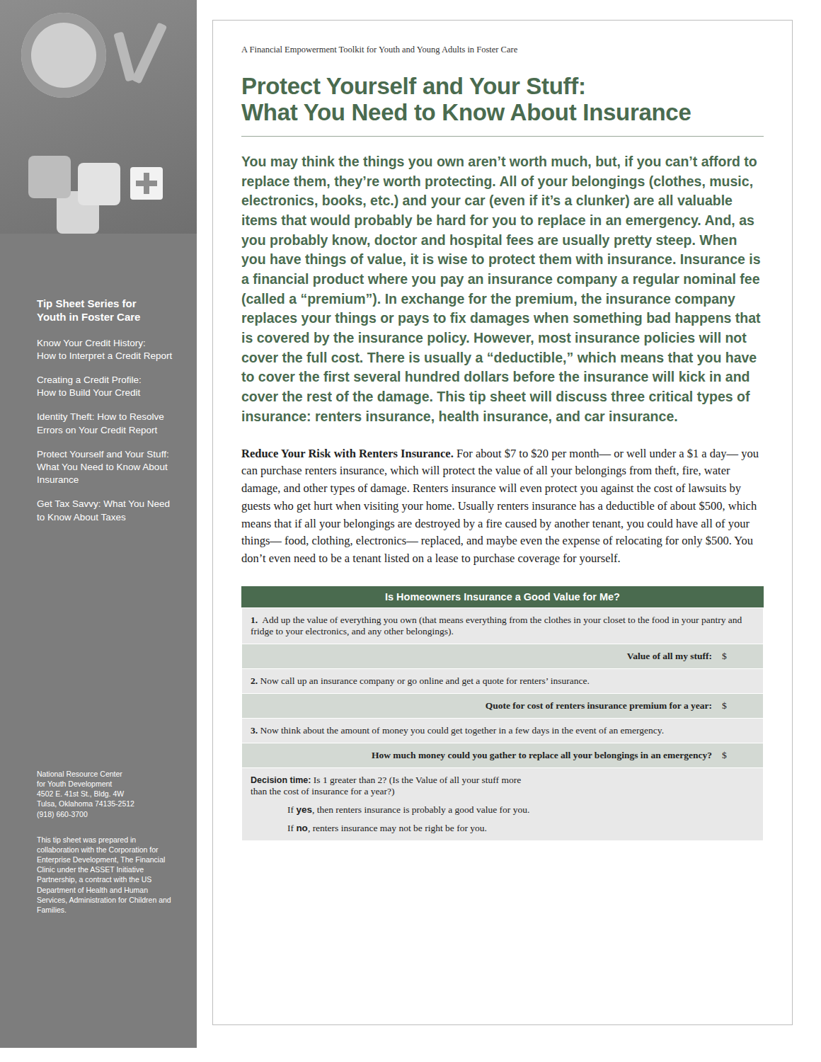Tip Sheet Series for
Youth in Foster Care
Know Your Credit History:
How to Interpret a Credit Report
Creating a Credit Profile:
How to Build Your Credit
Identity Theft: How to Resolve Errors on Your Credit Report
Protect Yourself and Your Stuff: What You Need to Know About Insurance
Get Tax Savvy: What You Need to Know About Taxes
National Resource Center
for Youth Development
4502 E. 41st St., Bldg. 4W
Tulsa, Oklahoma 74135-2512
(918) 660-3700
This tip sheet was prepared in collaboration with the Corporation for Enterprise Development, The Financial Clinic under the ASSET Initiative Partnership, a contract with the US Department of Health and Human Services, Administration for Children and Families.
A Financial Empowerment Toolkit for Youth and Young Adults in Foster Care
Protect Yourself and Your Stuff:
What You Need to Know About Insurance
You may think the things you own aren’t worth much, but, if you can’t afford to replace them, they’re worth protecting. All of your belongings (clothes, music, electronics, books, etc.) and your car (even if it’s a clunker) are all valuable items that would probably be hard for you to replace in an emergency. And, as you probably know, doctor and hospital fees are usually pretty steep. When you have things of value, it is wise to protect them with insurance. Insurance is a financial product where you pay an insurance company a regular nominal fee (called a “premium”). In exchange for the premium, the insurance company replaces your things or pays to fix damages when something bad happens that is covered by the insurance policy. However, most insurance policies will not cover the full cost. There is usually a “deductible,” which means that you have to cover the first several hundred dollars before the insurance will kick in and cover the rest of the damage. This tip sheet will discuss three critical types of insurance: renters insurance, health insurance, and car insurance.
Reduce Your Risk with Renters Insurance. For about $7 to $20 per month— or well under a $1 a day— you can purchase renters insurance, which will protect the value of all your belongings from theft, fire, water damage, and other types of damage. Renters insurance will even protect you against the cost of lawsuits by guests who get hurt when visiting your home. Usually renters insurance has a deductible of about $500, which means that if all your belongings are destroyed by a fire caused by another tenant, you could have all of your things— food, clothing, electronics— replaced, and maybe even the expense of relocating for only $500. You don’t even need to be a tenant listed on a lease to purchase coverage for yourself.
Is Homeowners Insurance a Good Value for Me?
| 1. Add up the value of everything you own (that means everything from the clothes in your closet to the food in your pantry and fridge to your electronics, and any other belongings). |
| Value of all my stuff: $ |
| 2. Now call up an insurance company or go online and get a quote for renters’ insurance. |
| Quote for cost of renters insurance premium for a year: $ |
| 3. Now think about the amount of money you could get together in a few days in the event of an emergency. |
| How much money could you gather to replace all your belongings in an emergency? $ |
| Decision time: Is 1 greater than 2? (Is the Value of all your stuff more than the cost of insurance for a year?) If yes , then renters insurance is probably a good value for you. If no , renters insurance may not be right be for you. |